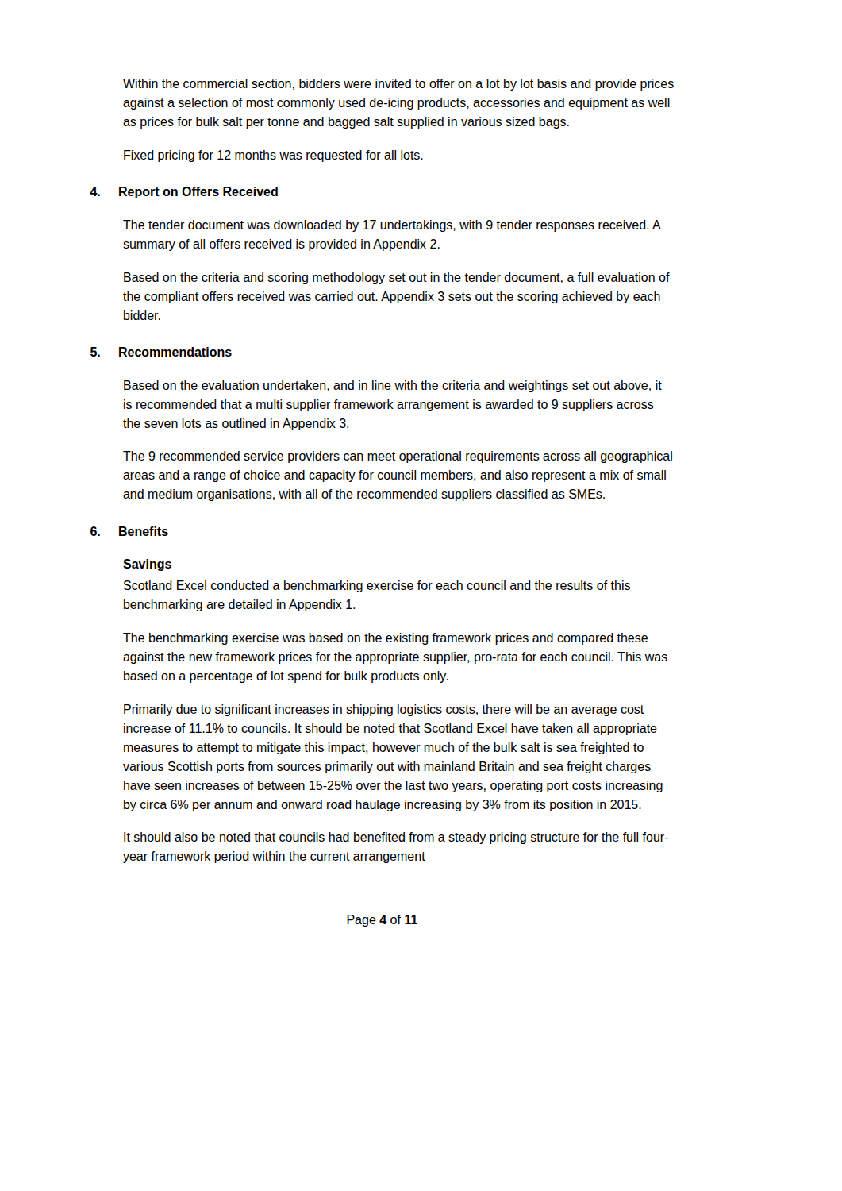Within the commercial section, bidders were invited to offer on a lot by lot basis and provide prices against a selection of most commonly used de-icing products, accessories and equipment as well as prices for bulk salt per tonne and bagged salt supplied in various sized bags.
Fixed pricing for 12 months was requested for all lots.
4. Report on Offers Received
The tender document was downloaded by 17 undertakings, with 9 tender responses received. A summary of all offers received is provided in Appendix 2.
Based on the criteria and scoring methodology set out in the tender document, a full evaluation of the compliant offers received was carried out. Appendix 3 sets out the scoring achieved by each bidder.
5. Recommendations
Based on the evaluation undertaken, and in line with the criteria and weightings set out above, it is recommended that a multi supplier framework arrangement is awarded to 9 suppliers across the seven lots as outlined in Appendix 3.
The 9 recommended service providers can meet operational requirements across all geographical areas and a range of choice and capacity for council members, and also represent a mix of small and medium organisations, with all of the recommended suppliers classified as SMEs.
6. Benefits
Savings
Scotland Excel conducted a benchmarking exercise for each council and the results of this benchmarking are detailed in Appendix 1.
The benchmarking exercise was based on the existing framework prices and compared these against the new framework prices for the appropriate supplier, pro-rata for each council. This was based on a percentage of lot spend for bulk products only.
Primarily due to significant increases in shipping logistics costs, there will be an average cost increase of 11.1% to councils. It should be noted that Scotland Excel have taken all appropriate measures to attempt to mitigate this impact, however much of the bulk salt is sea freighted to various Scottish ports from sources primarily out with mainland Britain and sea freight charges have seen increases of between 15-25% over the last two years, operating port costs increasing by circa 6% per annum and onward road haulage increasing by 3% from its position in 2015.
It should also be noted that councils had benefited from a steady pricing structure for the full four-year framework period within the current arrangement
Page 4 of 11